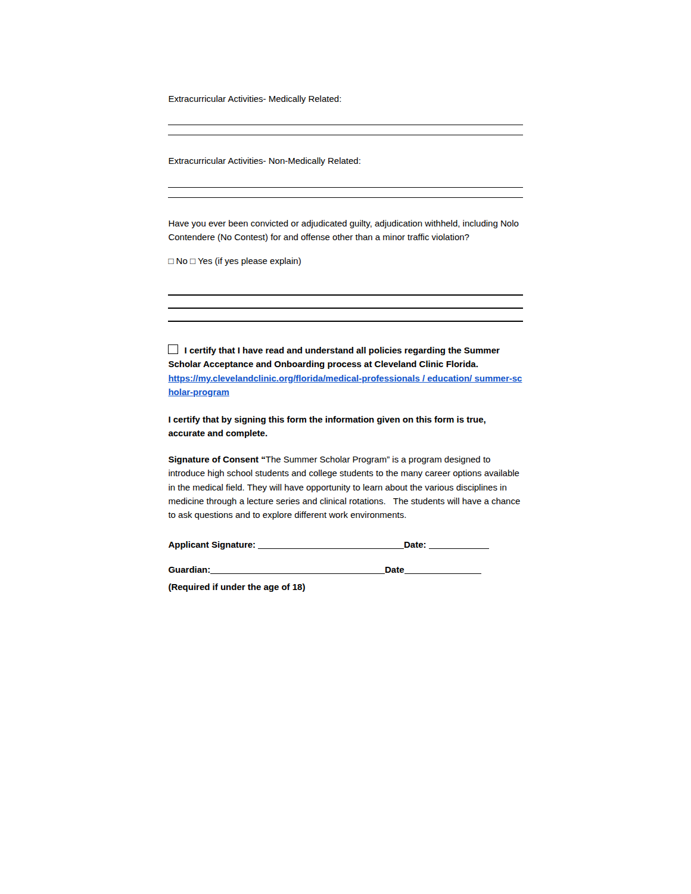Extracurricular Activities- Medically Related:
Extracurricular Activities- Non-Medically Related:
Have you ever been convicted or adjudicated guilty, adjudication withheld, including Nolo Contendere (No Contest) for and offense other than a minor traffic violation?
□ No □ Yes (if yes please explain)
I certify that I have read and understand all policies regarding the Summer Scholar Acceptance and Onboarding process at Cleveland Clinic Florida.
https://my.clevelandclinic.org/florida/medical-professionals / education/ summer-scholar-program
I certify that by signing this form the information given on this form is true, accurate and complete.
Signature of Consent “The Summer Scholar Program” is a program designed to introduce high school students and college students to the many career options available in the medical field. They will have opportunity to learn about the various disciplines in medicine through a lecture series and clinical rotations. The students will have a chance to ask questions and to explore different work environments.
Applicant Signature: Date:
Guardian: Date
(Required if under the age of 18)